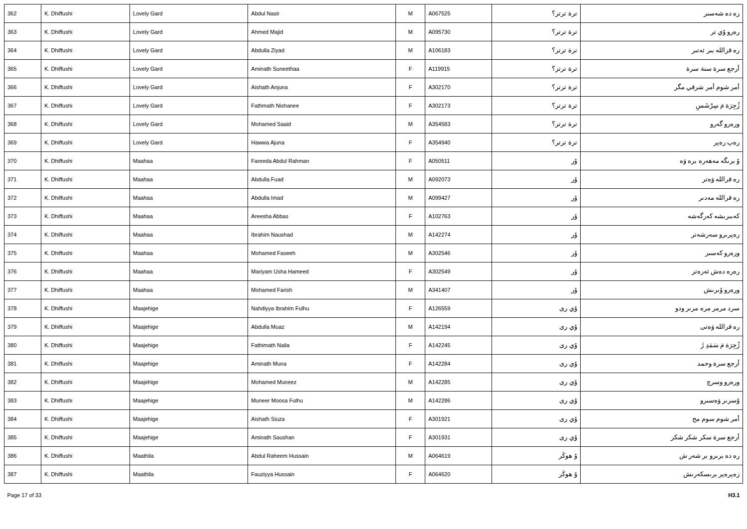| 362 | K. Dhiffushi | Lovely Gard | Abdul Nasir | M | A067525 | ترة ترتر؟ | رە دە شەسىر |
| 363 | K. Dhiffushi | Lovely Gard | Ahmed Majid | M | A095730 | ترة ترتر؟ | رەرو ۇي تر |
| 364 | K. Dhiffushi | Lovely Gard | Abdulla Ziyad | M | A106183 | ترة ترتر؟ | رە قراللە بىر ئەتىر |
| 365 | K. Dhiffushi | Lovely Gard | Aminath Suneethaa | F | A119915 | ترة ترتر؟ | أرجع سرة سنة سرة |
| 366 | K. Dhiffushi | Lovely Gard | Aishath Anjuna | F | A302170 | ترة ترتر؟ | أمر شوم أمر شرقي مگر |
| 367 | K. Dhiffushi | Lovely Gard | Fathmath Nishanee | F | A302173 | ترة ترتر؟ | ژُجِرَة مَ سِرْشَسِ |
| 368 | K. Dhiffushi | Lovely Gard | Mohamed Saaid | M | A354583 | ترة ترتر؟ | ورەرو گەرو |
| 369 | K. Dhiffushi | Lovely Gard | Hawwa Ajuna | F | A354940 | ترة ترتر؟ | رەپ رەپر |
| 370 | K. Dhiffushi | Maahaa | Fareeda Abdul Rahman | F | A050511 | ۇر | ۇ برىگە مەھەرە برە ۋە |
| 371 | K. Dhiffushi | Maahaa | Abdulla Fuad | M | A092073 | ۇر | رە قراللە ۋەتر |
| 372 | K. Dhiffushi | Maahaa | Abdulla Imad | M | A099427 | ۇر | رە قراللە مەدىر |
| 373 | K. Dhiffushi | Maahaa | Areesha Abbas | F | A102763 | ۇر | كەبىرىشە كەرگەشە |
| 374 | K. Dhiffushi | Maahaa | Ibrahim Naushad | M | A142274 | ۇر | رەپرىرو سەرشەتر |
| 375 | K. Dhiffushi | Maahaa | Mohamed Faseeh | M | A302546 | ۇر | ورەرو كەسىر |
| 376 | K. Dhiffushi | Maahaa | Mariyam Usha Hameed | F | A302549 | ۇر | رەرە دەش ئەرەتر |
| 377 | K. Dhiffushi | Maahaa | Mohamed Farish | M | A341407 | ۇر | ورەرو ۇىرىش |
| 378 | K. Dhiffushi | Maajehige | Nahdiyya Ibrahim Fulhu | F | A126559 | ۇي رى | سرد مرمر مرە مرىر ودو |
| 379 | K. Dhiffushi | Maajehige | Abdulla Muaz | M | A142194 | ۇي رى | رە قراللە ۋەتى |
| 380 | K. Dhiffushi | Maajehige | Fathimath Naila | F | A142245 | ۇي رى | ژُجِرَة مَ سَمَدِ ژَ |
| 381 | K. Dhiffushi | Maajehige | Aminath Muna | F | A142284 | ۇي رى | أرجع سرة وحمد |
| 382 | K. Dhiffushi | Maajehige | Mohamed Muneez | M | A142285 | ۇي رى | ورەرو وسرچ |
| 383 | K. Dhiffushi | Maajehige | Muneer Moosa Fulhu | M | A142286 | ۇي رى | ۇسرىر ۋەسىرو |
| 384 | K. Dhiffushi | Maajehige | Aishath Siuza | F | A301921 | ۇي رى | أمر شوم سوم مح |
| 385 | K. Dhiffushi | Maajehige | Aminath Saushan | F | A301931 | ۇي رى | أرجع سرة سكر شكر شكر |
| 386 | K. Dhiffushi | Maathila | Abdul Raheem Hussain | M | A064619 | ۇ ھوڭر | رە دە برىرو بر شەر ش |
| 387 | K. Dhiffushi | Maathila | Fauziyya Hussain | F | A064620 | ۇ ھوڭر | زەپرەپر برىسكەرىش |
| Page 17 of 33 H3.1 |